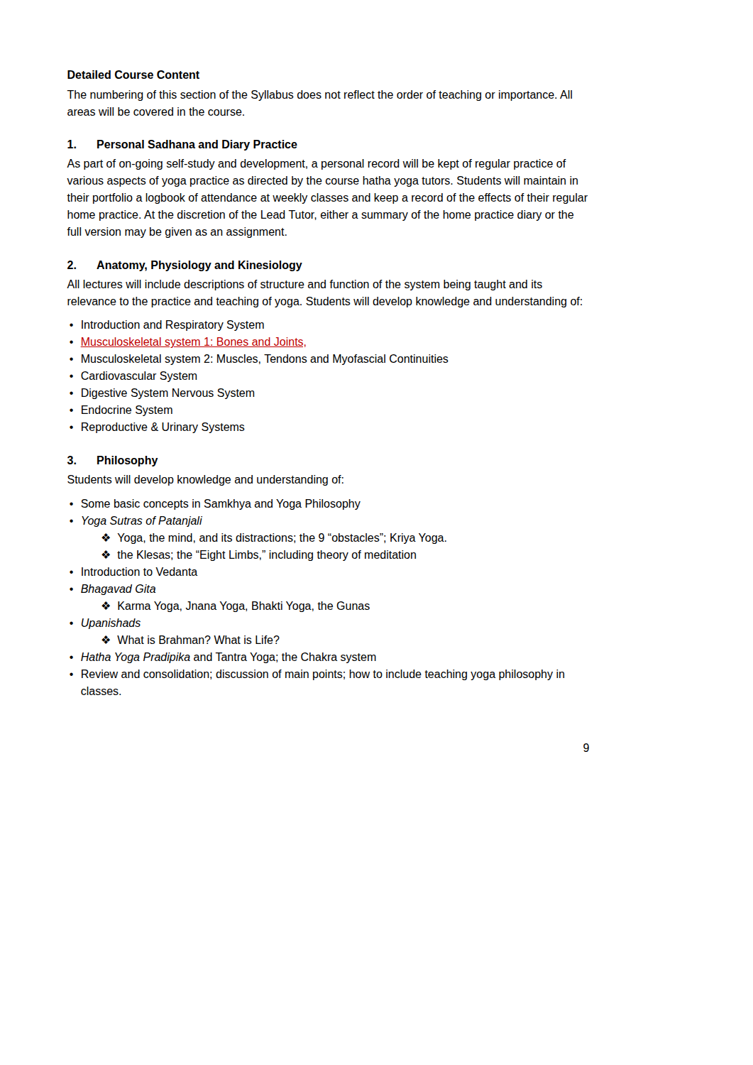Detailed Course Content
The numbering of this section of the Syllabus does not reflect the order of teaching or importance. All areas will be covered in the course.
1. Personal Sadhana and Diary Practice
As part of on-going self-study and development, a personal record will be kept of regular practice of various aspects of yoga practice as directed by the course hatha yoga tutors. Students will maintain in their portfolio a logbook of attendance at weekly classes and keep a record of the effects of their regular home practice. At the discretion of the Lead Tutor, either a summary of the home practice diary or the full version may be given as an assignment.
2. Anatomy, Physiology and Kinesiology
All lectures will include descriptions of structure and function of the system being taught and its relevance to the practice and teaching of yoga. Students will develop knowledge and understanding of:
Introduction and Respiratory System
Musculoskeletal system 1: Bones and Joints,
Musculoskeletal system 2: Muscles, Tendons and Myofascial Continuities
Cardiovascular System
Digestive System Nervous System
Endocrine System
Reproductive & Urinary Systems
3. Philosophy
Students will develop knowledge and understanding of:
Some basic concepts in Samkhya and Yoga Philosophy
Yoga Sutras of Patanjali
Yoga, the mind, and its distractions; the 9 “obstacles”; Kriya Yoga.
the Klesas; the “Eight Limbs,” including theory of meditation
Introduction to Vedanta
Bhagavad Gita
Karma Yoga, Jnana Yoga, Bhakti Yoga, the Gunas
Upanishads
What is Brahman? What is Life?
Hatha Yoga Pradipika and Tantra Yoga; the Chakra system
Review and consolidation; discussion of main points; how to include teaching yoga philosophy in classes.
9